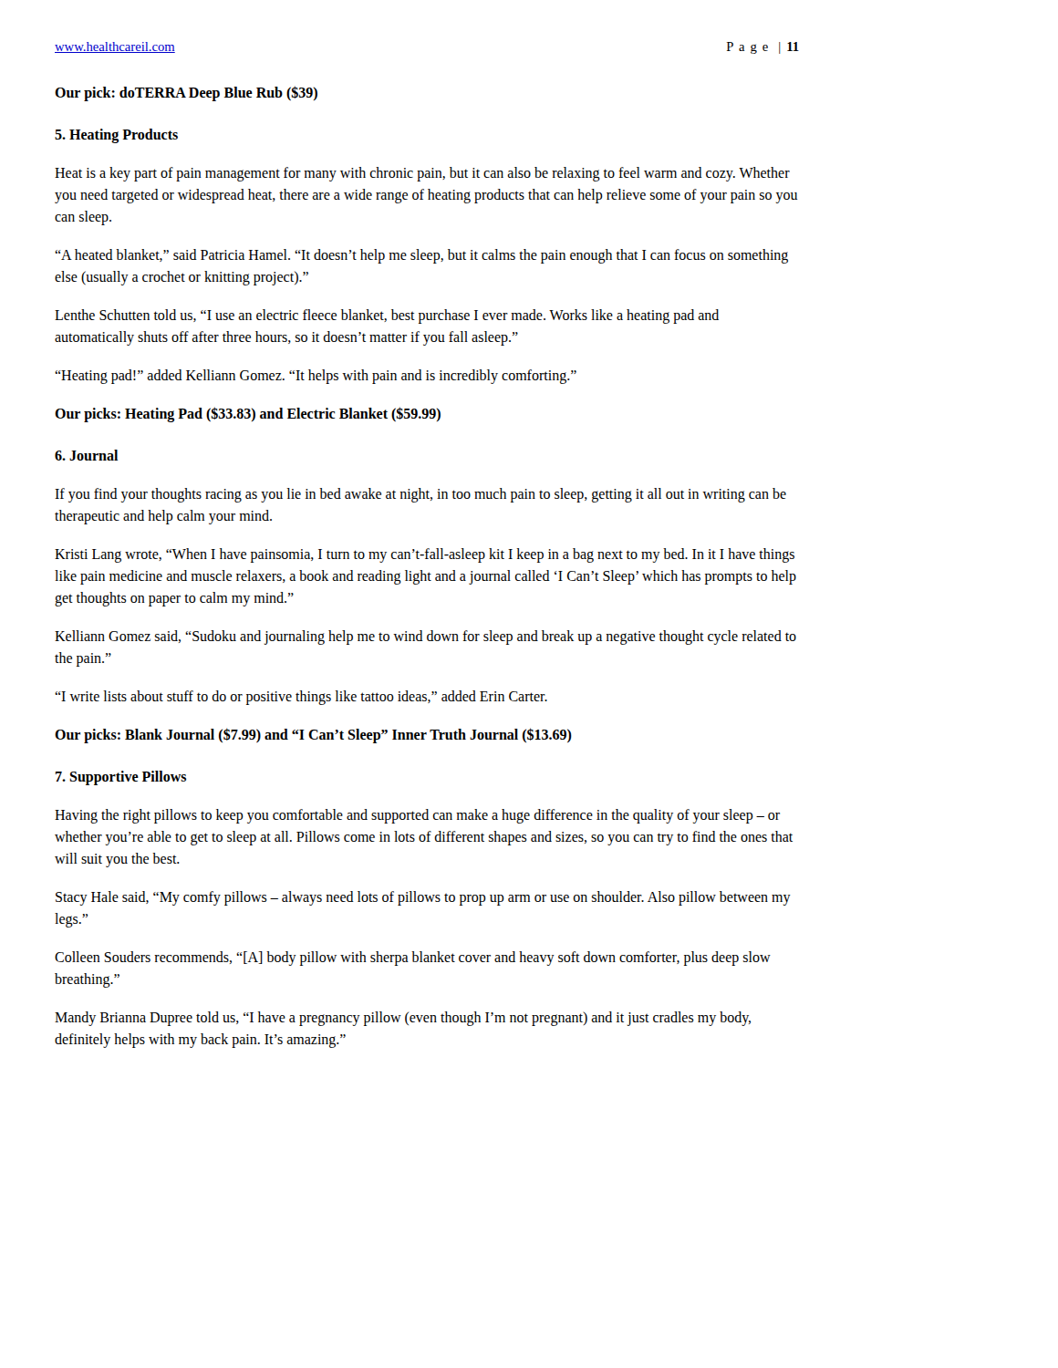www.healthcareil.com P a g e | 11
Our pick: doTERRA Deep Blue Rub ($39)
5. Heating Products
Heat is a key part of pain management for many with chronic pain, but it can also be relaxing to feel warm and cozy. Whether you need targeted or widespread heat, there are a wide range of heating products that can help relieve some of your pain so you can sleep.
“A heated blanket,” said Patricia Hamel. “It doesn’t help me sleep, but it calms the pain enough that I can focus on something else (usually a crochet or knitting project).”
Lenthe Schutten told us, “I use an electric fleece blanket, best purchase I ever made. Works like a heating pad and automatically shuts off after three hours, so it doesn’t matter if you fall asleep.”
“Heating pad!” added Kelliann Gomez. “It helps with pain and is incredibly comforting.”
Our picks: Heating Pad ($33.83) and Electric Blanket ($59.99)
6. Journal
If you find your thoughts racing as you lie in bed awake at night, in too much pain to sleep, getting it all out in writing can be therapeutic and help calm your mind.
Kristi Lang wrote, “When I have painsomia, I turn to my can’t-fall-asleep kit I keep in a bag next to my bed. In it I have things like pain medicine and muscle relaxers, a book and reading light and a journal called ‘I Can’t Sleep’ which has prompts to help get thoughts on paper to calm my mind.”
Kelliann Gomez said, “Sudoku and journaling help me to wind down for sleep and break up a negative thought cycle related to the pain.”
“I write lists about stuff to do or positive things like tattoo ideas,” added Erin Carter.
Our picks: Blank Journal ($7.99) and “I Can’t Sleep” Inner Truth Journal ($13.69)
7. Supportive Pillows
Having the right pillows to keep you comfortable and supported can make a huge difference in the quality of your sleep – or whether you’re able to get to sleep at all. Pillows come in lots of different shapes and sizes, so you can try to find the ones that will suit you the best.
Stacy Hale said, “My comfy pillows – always need lots of pillows to prop up arm or use on shoulder. Also pillow between my legs.”
Colleen Souders recommends, “[A] body pillow with sherpa blanket cover and heavy soft down comforter, plus deep slow breathing.”
Mandy Brianna Dupree told us, “I have a pregnancy pillow (even though I’m not pregnant) and it just cradles my body, definitely helps with my back pain. It’s amazing.”